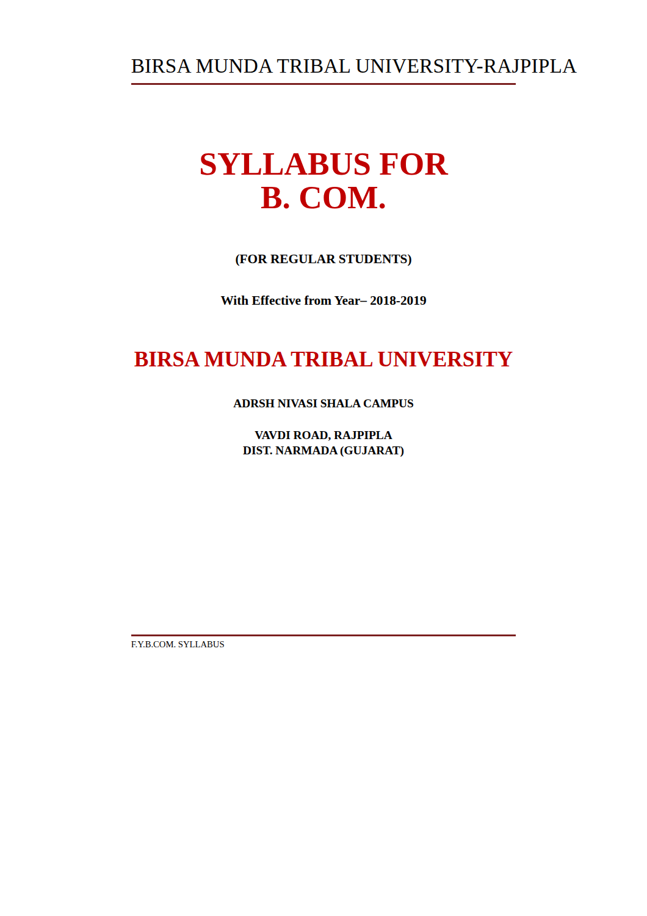BIRSA MUNDA TRIBAL UNIVERSITY-RAJPIPLA
SYLLABUS FOR
B. COM.
(FOR REGULAR STUDENTS)
With Effective from Year– 2018-2019
BIRSA MUNDA TRIBAL UNIVERSITY
ADRSH NIVASI SHALA CAMPUS
VAVDI ROAD, RAJPIPLA
DIST. NARMADA (GUJARAT)
F.Y.B.COM. SYLLABUS